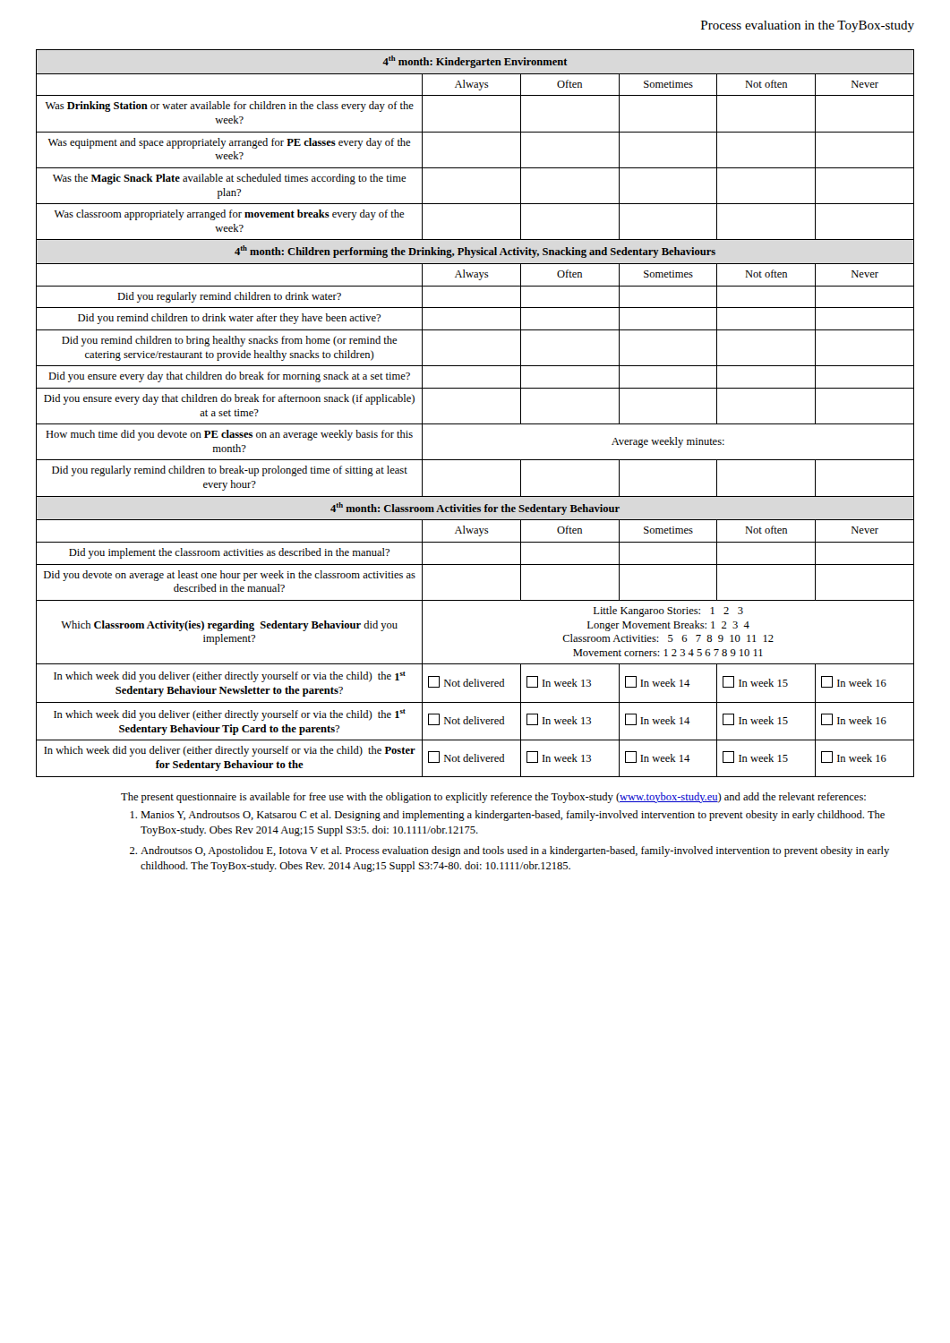Process evaluation in the ToyBox-study
| 4 th month: Kindergarten Environment |
| | Always | Often | Sometimes | Not often | Never |
| Was Drinking Station or water available for children in the class every day of the week? | | | | | |
| Was equipment and space appropriately arranged for PE classes every day of the week? | | | | | |
| Was the Magic Snack Plate available at scheduled times according to the time plan? | | | | | |
| Was classroom appropriately arranged for movement breaks every day of the week? | | | | | |
| 4 th month: Children performing the Drinking, Physical Activity, Snacking and Sedentary Behaviours |
| | Always | Often | Sometimes | Not often | Never |
| Did you regularly remind children to drink water? | | | | | |
| Did you remind children to drink water after they have been active? | | | | | |
| Did you remind children to bring healthy snacks from home (or remind the catering service/restaurant to provide healthy snacks to children) | | | | | |
| Did you ensure every day that children do break for morning snack at a set time? | | | | | |
| Did you ensure every day that children do break for afternoon snack (if applicable) at a set time? | | | | | |
| How much time did you devote on PE classes on an average weekly basis for this month? | Average weekly minutes: |
| Did you regularly remind children to break-up prolonged time of sitting at least every hour? | | | | | |
| 4 th month: Classroom Activities for the Sedentary Behaviour |
| | Always | Often | Sometimes | Not often | Never |
| Did you implement the classroom activities as described in the manual? | | | | | |
| Did you devote on average at least one hour per week in the classroom activities as described in the manual? | | | | | |
| Which Classroom Activity(ies) regarding Sedentary Behaviour did you implement? | Little Kangaroo Stories: 1 2 3 Longer Movement Breaks: 1 2 3 4 Classroom Activities: 5 6 7 8 9 10 11 12 Movement corners: 1 2 3 4 5 6 7 8 9 10 11 |
| In which week did you deliver (either directly yourself or via the child) the 1 st Sedentary Behaviour Newsletter to the parents ? | Not delivered | In week 13 | In week 14 | In week 15 | In week 16 |
| In which week did you deliver (either directly yourself or via the child) the 1 st Sedentary Behaviour Tip Card to the parents ? | Not delivered | In week 13 | In week 14 | In week 15 | In week 16 |
| In which week did you deliver (either directly yourself or via the child) the Poster for Sedentary Behaviour to the | Not delivered | In week 13 | In week 14 | In week 15 | In week 16 |
The present questionnaire is available for free use with the obligation to explicitly reference the Toybox-study (www.toybox-study.eu) and add the relevant references:
Manios Y, Androutsos O, Katsarou C et al. Designing and implementing a kindergarten-based, family-involved intervention to prevent obesity in early childhood. The ToyBox-study. Obes Rev 2014 Aug;15 Suppl S3:5. doi: 10.1111/obr.12175.
Androutsos O, Apostolidou E, Iotova V et al. Process evaluation design and tools used in a kindergarten-based, family-involved intervention to prevent obesity in early childhood. The ToyBox-study. Obes Rev. 2014 Aug;15 Suppl S3:74-80. doi: 10.1111/obr.12185.